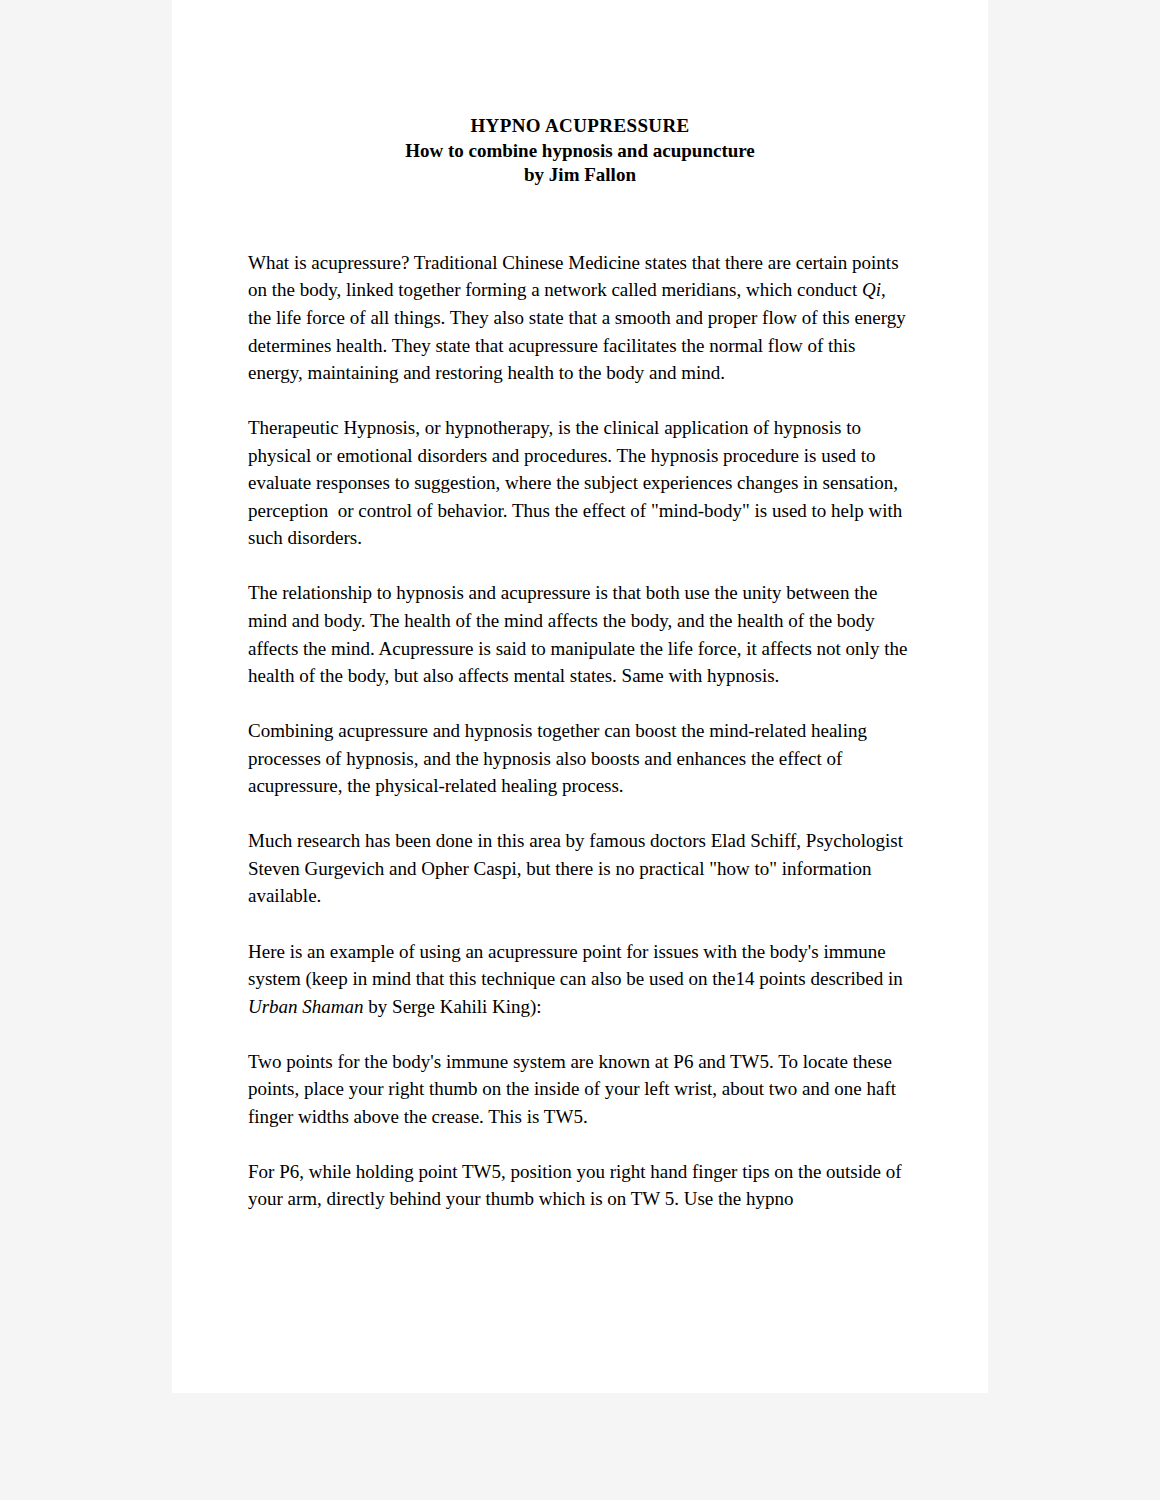HYPNO ACUPRESSURE
How to combine hypnosis and acupuncture
by Jim Fallon
What is acupressure? Traditional Chinese Medicine states that there are certain points on the body, linked together forming a network called meridians, which conduct Qi, the life force of all things. They also state that a smooth and proper flow of this energy determines health. They state that acupressure facilitates the normal flow of this energy, maintaining and restoring health to the body and mind.
Therapeutic Hypnosis, or hypnotherapy, is the clinical application of hypnosis to physical or emotional disorders and procedures. The hypnosis procedure is used to evaluate responses to suggestion, where the subject experiences changes in sensation, perception or control of behavior. Thus the effect of "mind-body" is used to help with such disorders.
The relationship to hypnosis and acupressure is that both use the unity between the mind and body. The health of the mind affects the body, and the health of the body affects the mind. Acupressure is said to manipulate the life force, it affects not only the health of the body, but also affects mental states. Same with hypnosis.
Combining acupressure and hypnosis together can boost the mind-related healing processes of hypnosis, and the hypnosis also boosts and enhances the effect of acupressure, the physical-related healing process.
Much research has been done in this area by famous doctors Elad Schiff, Psychologist Steven Gurgevich and Opher Caspi, but there is no practical "how to" information available.
Here is an example of using an acupressure point for issues with the body's immune system (keep in mind that this technique can also be used on the14 points described in Urban Shaman by Serge Kahili King):
Two points for the body's immune system are known at P6 and TW5. To locate these points, place your right thumb on the inside of your left wrist, about two and one haft finger widths above the crease. This is TW5.
For P6, while holding point TW5, position you right hand finger tips on the outside of your arm, directly behind your thumb which is on TW 5. Use the hypno